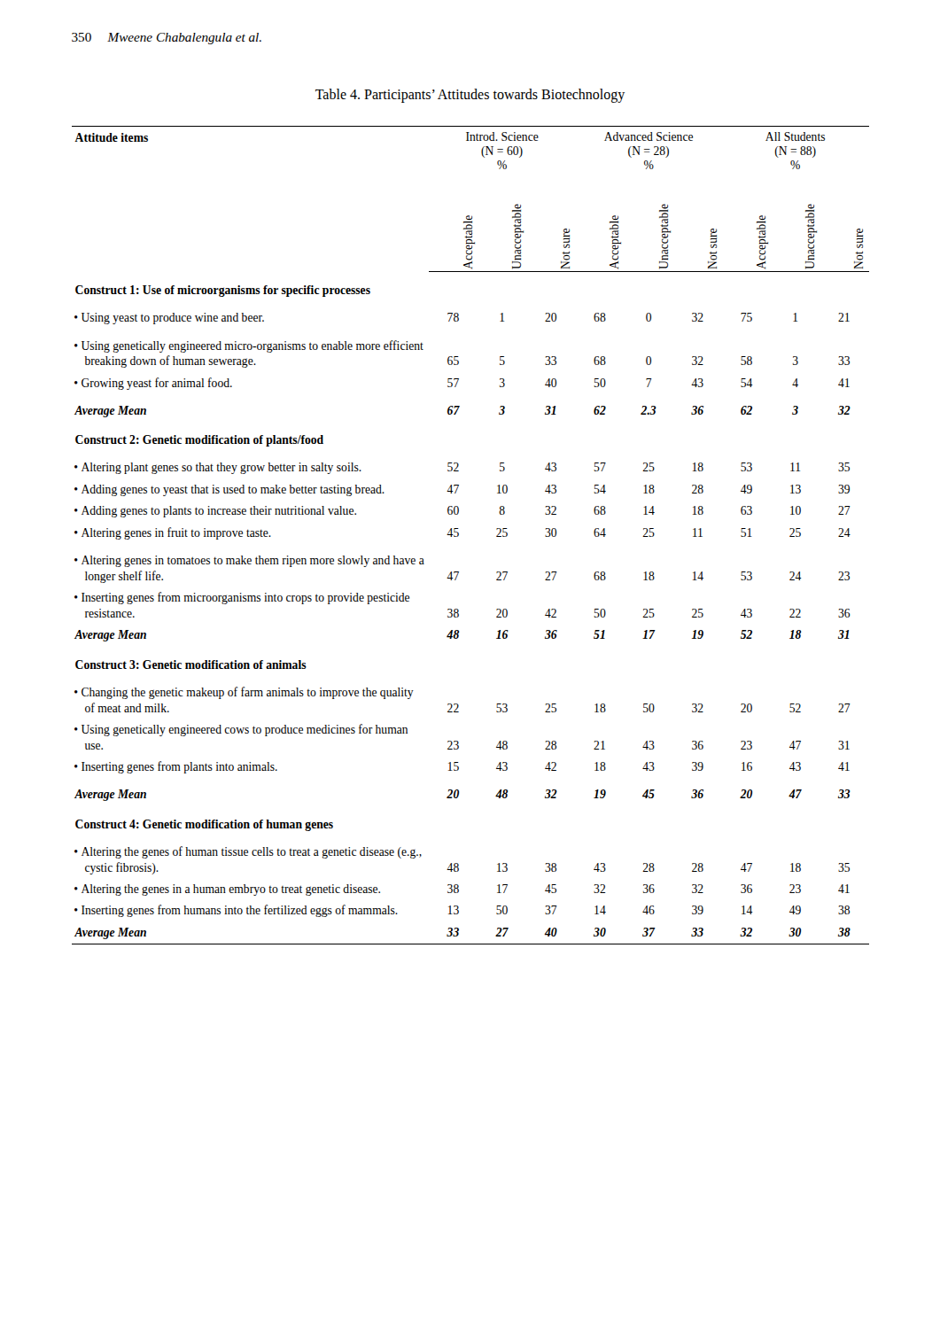350 Mweene Chabalengula et al.
Table 4. Participants’ Attitudes towards Biotechnology
| Attitude items | Introd. Science (N = 60) % | Advanced Science (N = 28) % | All Students (N = 88) % |
| --- | --- | --- | --- |
| Acceptable | Unacceptable | Not sure | Acceptable | Unacceptable | Not sure | Acceptable | Unacceptable | Not sure |
| Construct 1: Use of microorganisms for specific processes | | | | | | | | | |
| Using yeast to produce wine and beer. | 78 | 1 | 20 | 68 | 0 | 32 | 75 | 1 | 21 |
| Using genetically engineered micro-organisms to enable more efficient breaking down of human sewerage. | 65 | 5 | 33 | 68 | 0 | 32 | 58 | 3 | 33 |
| Growing yeast for animal food. | 57 | 3 | 40 | 50 | 7 | 43 | 54 | 4 | 41 |
| Average Mean | 67 | 3 | 31 | 62 | 2.3 | 36 | 62 | 3 | 32 |
| Construct 2: Genetic modification of plants/food | | | | | | | | | |
| Altering plant genes so that they grow better in salty soils. | 52 | 5 | 43 | 57 | 25 | 18 | 53 | 11 | 35 |
| Adding genes to yeast that is used to make better tasting bread. | 47 | 10 | 43 | 54 | 18 | 28 | 49 | 13 | 39 |
| Adding genes to plants to increase their nutritional value. | 60 | 8 | 32 | 68 | 14 | 18 | 63 | 10 | 27 |
| Altering genes in fruit to improve taste. | 45 | 25 | 30 | 64 | 25 | 11 | 51 | 25 | 24 |
| Altering genes in tomatoes to make them ripen more slowly and have a longer shelf life. | 47 | 27 | 27 | 68 | 18 | 14 | 53 | 24 | 23 |
| Inserting genes from microorganisms into crops to provide pesticide resistance. | 38 | 20 | 42 | 50 | 25 | 25 | 43 | 22 | 36 |
| Average Mean | 48 | 16 | 36 | 51 | 17 | 19 | 52 | 18 | 31 |
| Construct 3: Genetic modification of animals | | | | | | | | | |
| Changing the genetic makeup of farm animals to improve the quality of meat and milk. | 22 | 53 | 25 | 18 | 50 | 32 | 20 | 52 | 27 |
| Using genetically engineered cows to produce medicines for human use. | 23 | 48 | 28 | 21 | 43 | 36 | 23 | 47 | 31 |
| Inserting genes from plants into animals. | 15 | 43 | 42 | 18 | 43 | 39 | 16 | 43 | 41 |
| Average Mean | 20 | 48 | 32 | 19 | 45 | 36 | 20 | 47 | 33 |
| Construct 4: Genetic modification of human genes | | | | | | | | | |
| Altering the genes of human tissue cells to treat a genetic disease (e.g., cystic fibrosis). | 48 | 13 | 38 | 43 | 28 | 28 | 47 | 18 | 35 |
| Altering the genes in a human embryo to treat genetic disease. | 38 | 17 | 45 | 32 | 36 | 32 | 36 | 23 | 41 |
| Inserting genes from humans into the fertilized eggs of mammals. | 13 | 50 | 37 | 14 | 46 | 39 | 14 | 49 | 38 |
| Average Mean | 33 | 27 | 40 | 30 | 37 | 33 | 32 | 30 | 38 |